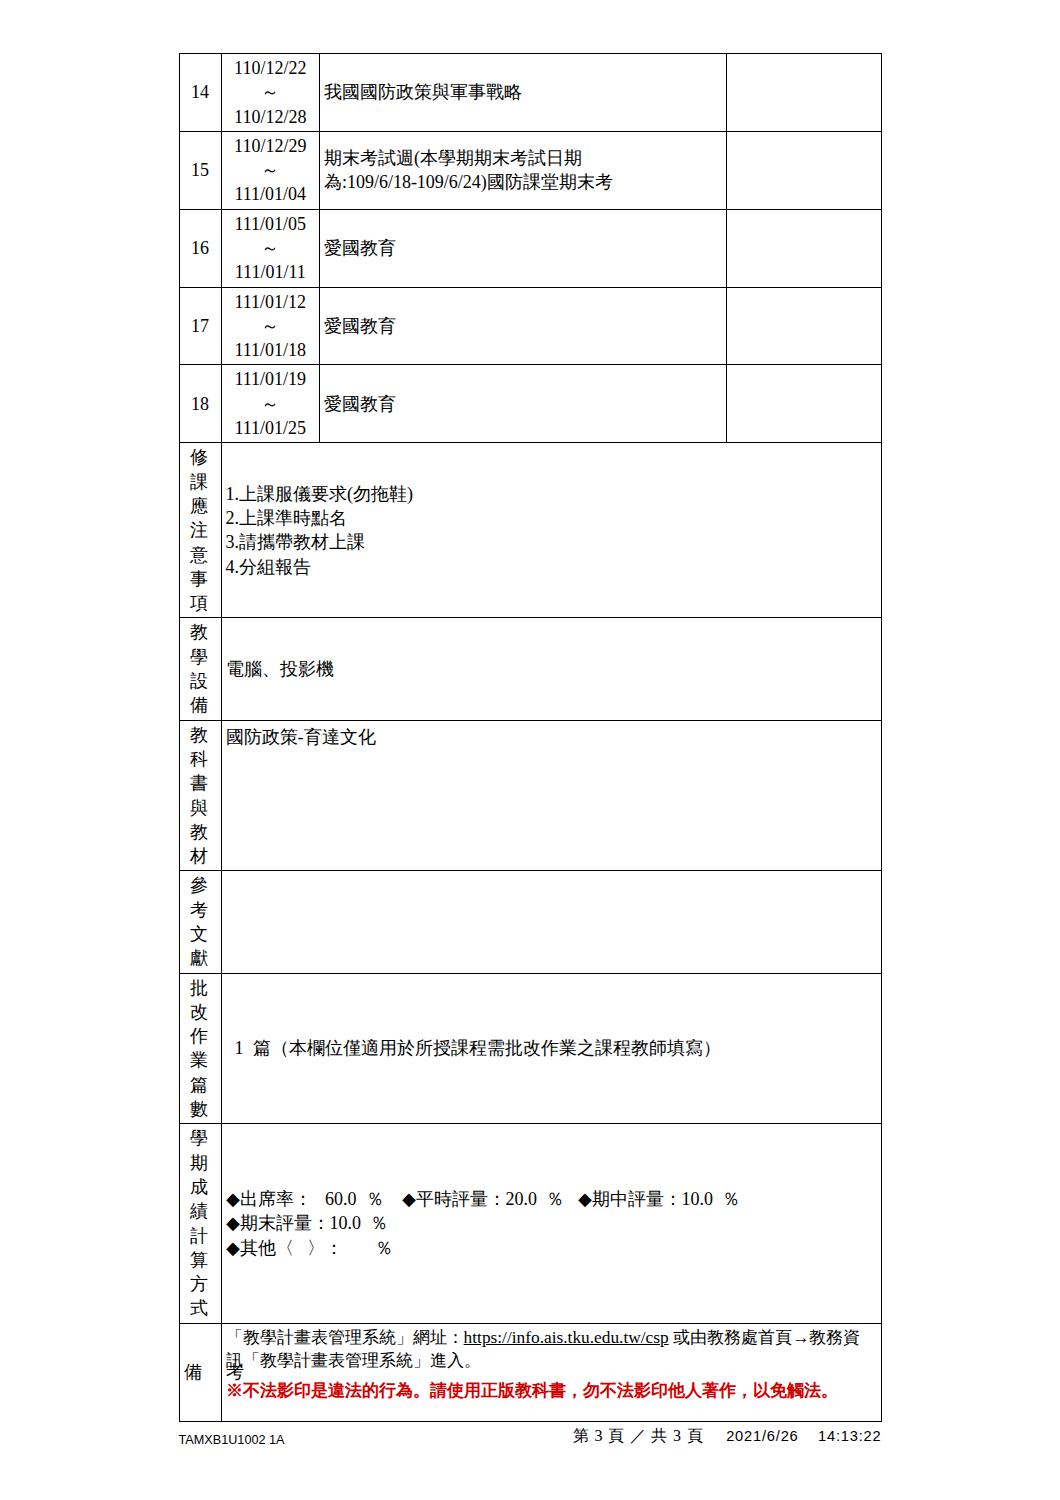| 14 | 110/12/22～ 110/12/28 | 我國國防政策與軍事戰略 | |
| 15 | 110/12/29～ 111/01/04 | 期末考試週(本學期期末考試日期 為:109/6/18-109/6/24)國防課堂期末考 | |
| 16 | 111/01/05～ 111/01/11 | 愛國教育 | |
| 17 | 111/01/12～ 111/01/18 | 愛國教育 | |
| 18 | 111/01/19～ 111/01/25 | 愛國教育 | |
| 修課應 注意事項 | 1.上課服儀要求(勿拖鞋) 2.上課準時點名 3.請攜帶教材上課 4.分組報告 |
| 教學設備 | 電腦、投影機 |
| 教科書與 教材 | 國防政策-育達文化 |
| 參考文獻 | |
| 批改作業 篇數 | 1 篇（本欄位僅適用於所授課程需批改作業之課程教師填寫） |
| 學期成績 計算方式 | ◆ 出席率： 60.0 ％ ◆ 平時評量：20.0 ％ ◆ 期中評量：10.0 ％ ◆ 期末評量：10.0 ％ ◆ 其他〈 〉： ％ |
| 備 考 | 「教學計畫表管理系統」網址： https://info.ais.tku.edu.tw/csp 或由教務處首頁→教務資訊「教學計畫表管理系統」進入。 ※不法影印是違法的行為。請使用正版教科書，勿不法影印他人著作，以免觸法。 |
TAMXB1U1002 1A
第 3 頁 ／ 共 3 頁 2021/6/26 14:13:22